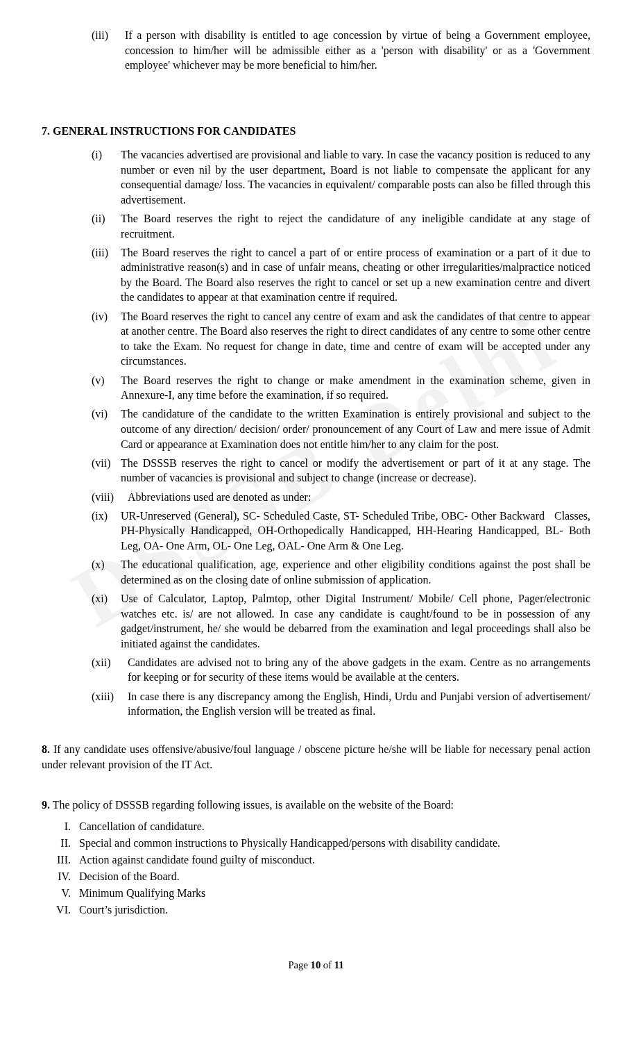DSSSB Delhi
(iii)
If a person with disability is entitled to age concession by virtue of being a Government employee, concession to him/her will be admissible either as a 'person with disability' or as a 'Government employee' whichever may be more beneficial to him/her.
7. GENERAL INSTRUCTIONS FOR CANDIDATES
(i)
The vacancies advertised are provisional and liable to vary. In case the vacancy position is reduced to any number or even nil by the user department, Board is not liable to compensate the applicant for any consequential damage/ loss. The vacancies in equivalent/ comparable posts can also be filled through this advertisement.
(ii)
The Board reserves the right to reject the candidature of any ineligible candidate at any stage of recruitment.
(iii)
The Board reserves the right to cancel a part of or entire process of examination or a part of it due to administrative reason(s) and in case of unfair means, cheating or other irregularities/malpractice noticed by the Board. The Board also reserves the right to cancel or set up a new examination centre and divert the candidates to appear at that examination centre if required.
(iv)
The Board reserves the right to cancel any centre of exam and ask the candidates of that centre to appear at another centre. The Board also reserves the right to direct candidates of any centre to some other centre to take the Exam. No request for change in date, time and centre of exam will be accepted under any circumstances.
(v)
The Board reserves the right to change or make amendment in the examination scheme, given in Annexure-I, any time before the examination, if so required.
(vi)
The candidature of the candidate to the written Examination is entirely provisional and subject to the outcome of any direction/ decision/ order/ pronouncement of any Court of Law and mere issue of Admit Card or appearance at Examination does not entitle him/her to any claim for the post.
(vii)
The DSSSB reserves the right to cancel or modify the advertisement or part of it at any stage. The number of vacancies is provisional and subject to change (increase or decrease).
(viii)
Abbreviations used are denoted as under:
(ix)
UR-Unreserved (General), SC- Scheduled Caste, ST- Scheduled Tribe, OBC- Other Backward Classes, PH-Physically Handicapped, OH-Orthopedically Handicapped, HH-Hearing Handicapped, BL- Both Leg, OA- One Arm, OL- One Leg, OAL- One Arm & One Leg.
(x)
The educational qualification, age, experience and other eligibility conditions against the post shall be determined as on the closing date of online submission of application.
(xi)
Use of Calculator, Laptop, Palmtop, other Digital Instrument/ Mobile/ Cell phone, Pager/electronic watches etc. is/ are not allowed. In case any candidate is caught/found to be in possession of any gadget/instrument, he/ she would be debarred from the examination and legal proceedings shall also be initiated against the candidates.
(xii)
Candidates are advised not to bring any of the above gadgets in the exam. Centre as no arrangements for keeping or for security of these items would be available at the centers.
(xiii)
In case there is any discrepancy among the English, Hindi, Urdu and Punjabi version of advertisement/ information, the English version will be treated as final.
8. If any candidate uses offensive/abusive/foul language / obscene picture he/she will be liable for necessary penal action under relevant provision of the IT Act.
9. The policy of DSSSB regarding following issues, is available on the website of the Board:
I. Cancellation of candidature.
II. Special and common instructions to Physically Handicapped/persons with disability candidate.
III. Action against candidate found guilty of misconduct.
IV. Decision of the Board.
V. Minimum Qualifying Marks
VI. Court’s jurisdiction.
Page 10 of 11